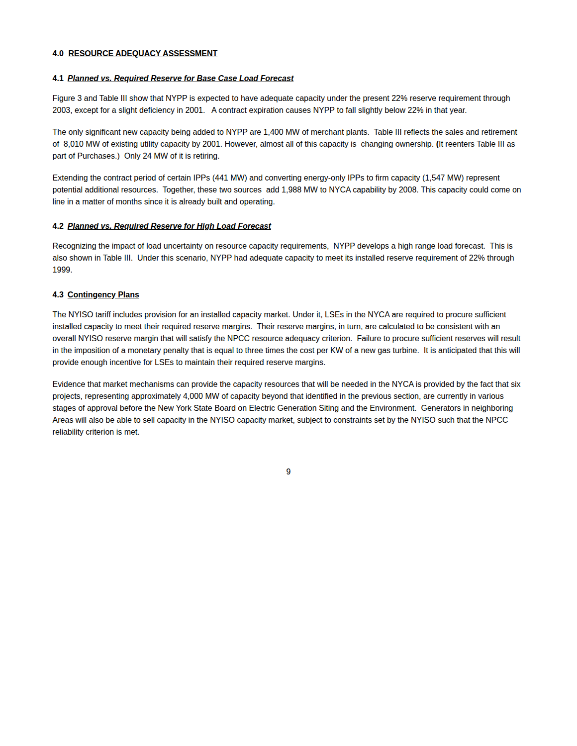4.0 RESOURCE ADEQUACY ASSESSMENT
4.1 Planned vs. Required Reserve for Base Case Load Forecast
Figure 3 and Table III show that NYPP is expected to have adequate capacity under the present 22% reserve requirement through 2003, except for a slight deficiency in 2001. A contract expiration causes NYPP to fall slightly below 22% in that year.
The only significant new capacity being added to NYPP are 1,400 MW of merchant plants. Table III reflects the sales and retirement of 8,010 MW of existing utility capacity by 2001. However, almost all of this capacity is changing ownership. (It reenters Table III as part of Purchases.) Only 24 MW of it is retiring.
Extending the contract period of certain IPPs (441 MW) and converting energy-only IPPs to firm capacity (1,547 MW) represent potential additional resources. Together, these two sources add 1,988 MW to NYCA capability by 2008. This capacity could come on line in a matter of months since it is already built and operating.
4.2 Planned vs. Required Reserve for High Load Forecast
Recognizing the impact of load uncertainty on resource capacity requirements, NYPP develops a high range load forecast. This is also shown in Table III. Under this scenario, NYPP had adequate capacity to meet its installed reserve requirement of 22% through 1999.
4.3 Contingency Plans
The NYISO tariff includes provision for an installed capacity market. Under it, LSEs in the NYCA are required to procure sufficient installed capacity to meet their required reserve margins. Their reserve margins, in turn, are calculated to be consistent with an overall NYISO reserve margin that will satisfy the NPCC resource adequacy criterion. Failure to procure sufficient reserves will result in the imposition of a monetary penalty that is equal to three times the cost per KW of a new gas turbine. It is anticipated that this will provide enough incentive for LSEs to maintain their required reserve margins.
Evidence that market mechanisms can provide the capacity resources that will be needed in the NYCA is provided by the fact that six projects, representing approximately 4,000 MW of capacity beyond that identified in the previous section, are currently in various stages of approval before the New York State Board on Electric Generation Siting and the Environment. Generators in neighboring Areas will also be able to sell capacity in the NYISO capacity market, subject to constraints set by the NYISO such that the NPCC reliability criterion is met.
9